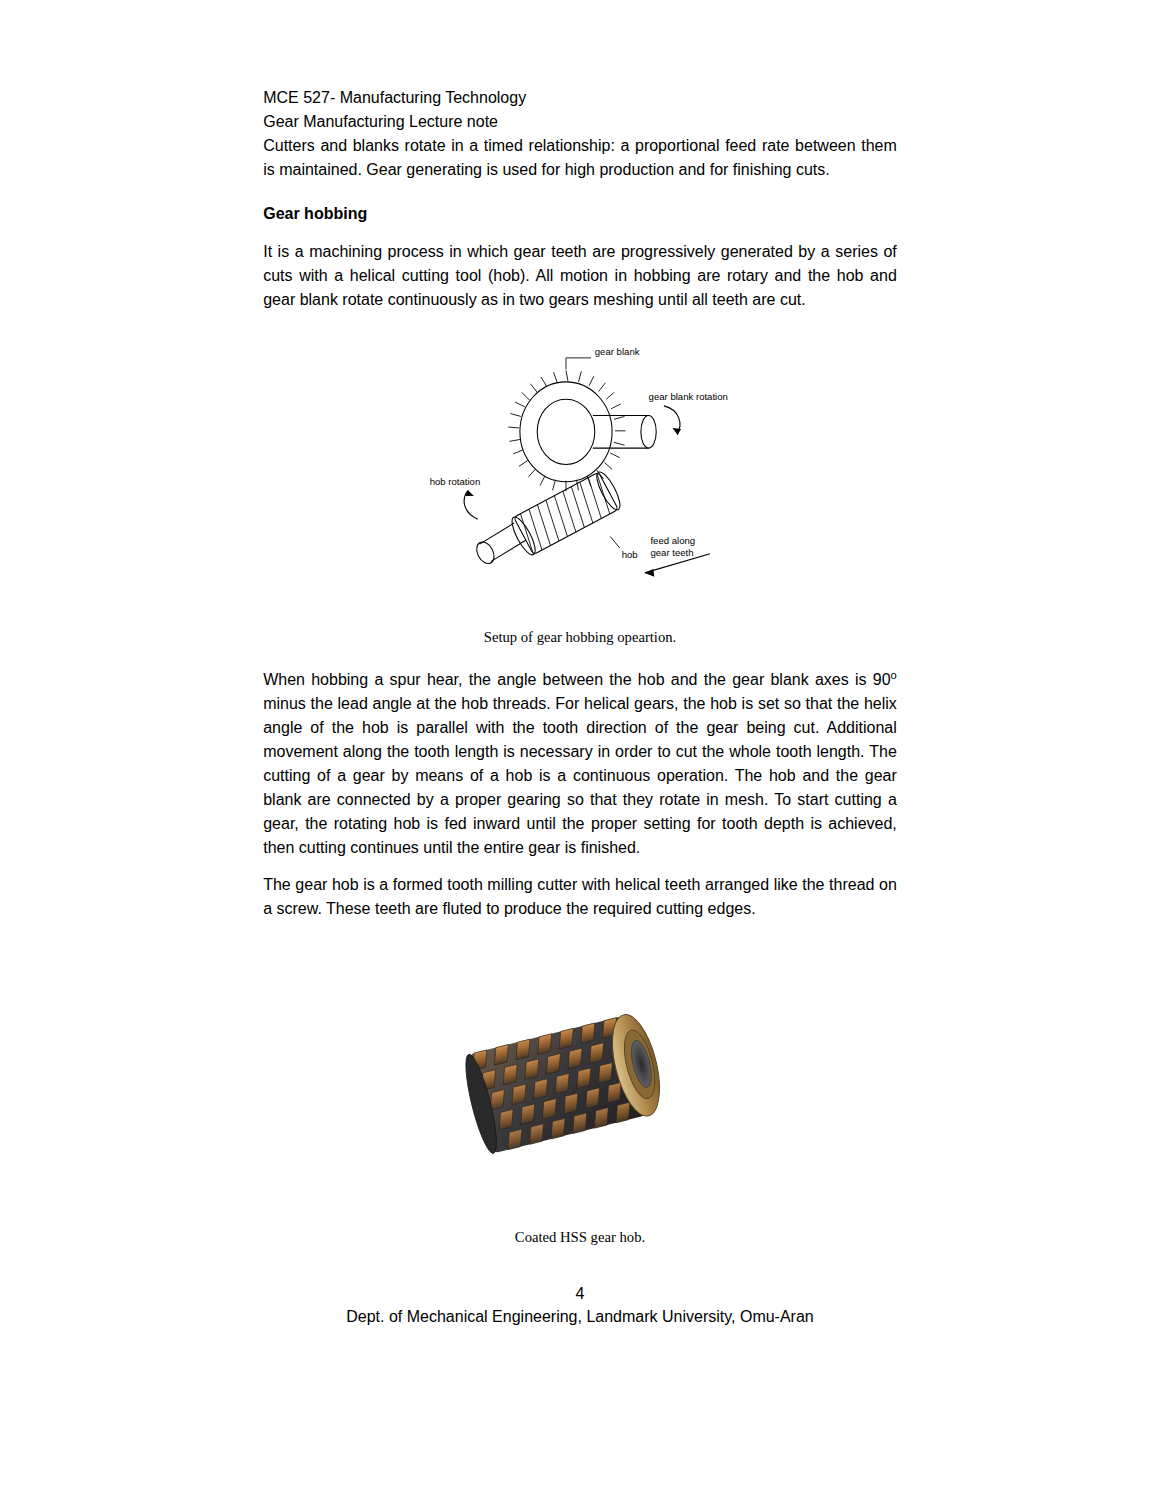MCE 527- Manufacturing Technology
Gear Manufacturing Lecture note
Cutters and blanks rotate in a timed relationship: a proportional feed rate between them is maintained. Gear generating is used for high production and for finishing cuts.
Gear hobbing
It is a machining process in which gear teeth are progressively generated by a series of cuts with a helical cutting tool (hob). All motion in hobbing are rotary and the hob and gear blank rotate continuously as in two gears meshing until all teeth are cut.
gear blank gear blank rotation hob rotation feed along gear teeth hob
Setup of gear hobbing opeartion.
When hobbing a spur hear, the angle between the hob and the gear blank axes is 90o minus the lead angle at the hob threads. For helical gears, the hob is set so that the helix angle of the hob is parallel with the tooth direction of the gear being cut. Additional movement along the tooth length is necessary in order to cut the whole tooth length. The cutting of a gear by means of a hob is a continuous operation. The hob and the gear blank are connected by a proper gearing so that they rotate in mesh. To start cutting a gear, the rotating hob is fed inward until the proper setting for tooth depth is achieved, then cutting continues until the entire gear is finished.
The gear hob is a formed tooth milling cutter with helical teeth arranged like the thread on a screw. These teeth are fluted to produce the required cutting edges.
Coated HSS gear hob.
4
Dept. of Mechanical Engineering, Landmark University, Omu-Aran